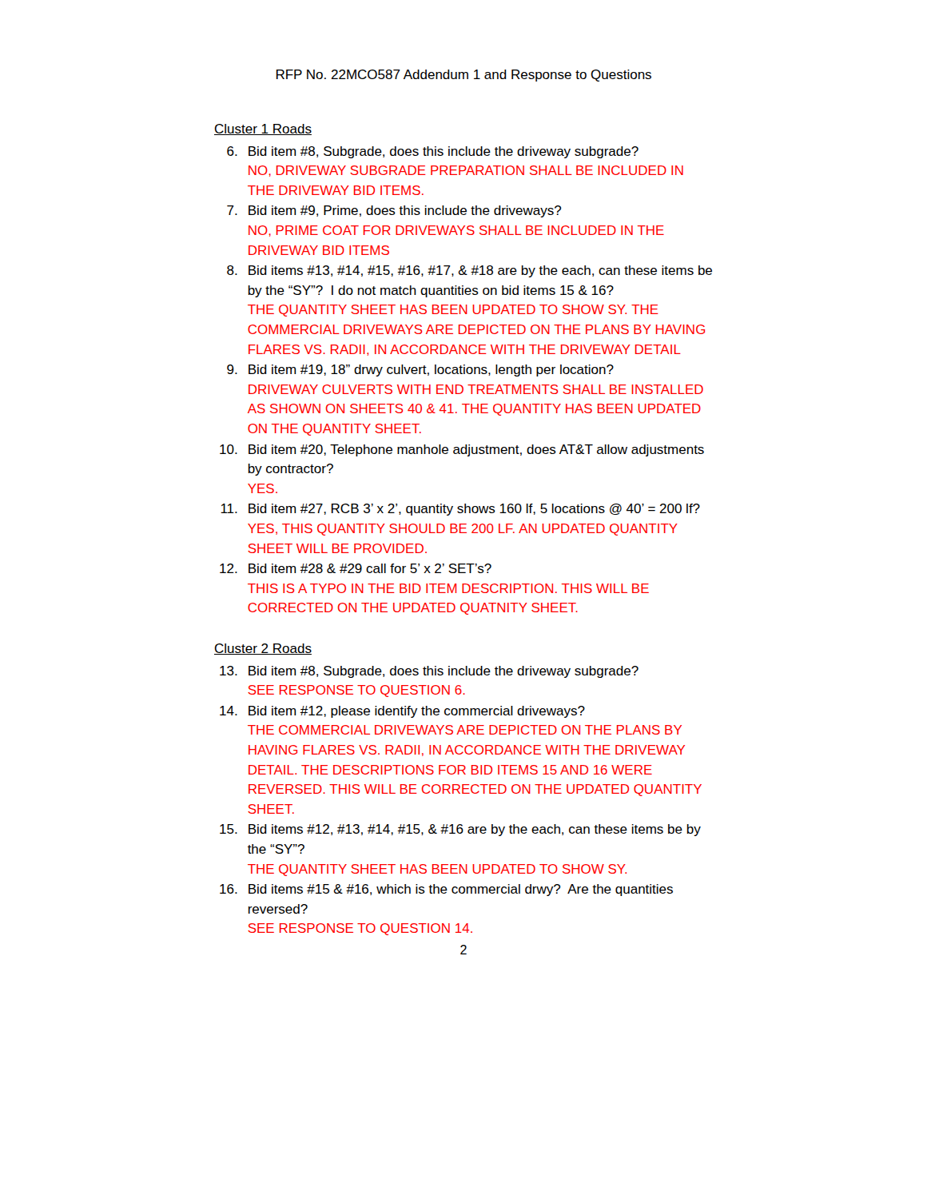RFP No. 22MCO587 Addendum 1 and Response to Questions
Cluster 1 Roads
6. Bid item #8, Subgrade, does this include the driveway subgrade? NO, DRIVEWAY SUBGRADE PREPARATION SHALL BE INCLUDED IN THE DRIVEWAY BID ITEMS.
7. Bid item #9, Prime, does this include the driveways? NO, PRIME COAT FOR DRIVEWAYS SHALL BE INCLUDED IN THE DRIVEWAY BID ITEMS
8. Bid items #13, #14, #15, #16, #17, & #18 are by the each, can these items be by the “SY”? I do not match quantities on bid items 15 & 16? THE QUANTITY SHEET HAS BEEN UPDATED TO SHOW SY. THE COMMERCIAL DRIVEWAYS ARE DEPICTED ON THE PLANS BY HAVING FLARES VS. RADII, IN ACCORDANCE WITH THE DRIVEWAY DETAIL
9. Bid item #19, 18” drwy culvert, locations, length per location? DRIVEWAY CULVERTS WITH END TREATMENTS SHALL BE INSTALLED AS SHOWN ON SHEETS 40 & 41. THE QUANTITY HAS BEEN UPDATED ON THE QUANTITY SHEET.
10. Bid item #20, Telephone manhole adjustment, does AT&T allow adjustments by contractor? YES.
11. Bid item #27, RCB 3’ x 2’, quantity shows 160 lf, 5 locations @ 40’ = 200 lf? YES, THIS QUANTITY SHOULD BE 200 LF. AN UPDATED QUANTITY SHEET WILL BE PROVIDED.
12. Bid item #28 & #29 call for 5’ x 2’ SET’s? THIS IS A TYPO IN THE BID ITEM DESCRIPTION. THIS WILL BE CORRECTED ON THE UPDATED QUATNITY SHEET.
Cluster 2 Roads
13. Bid item #8, Subgrade, does this include the driveway subgrade? SEE RESPONSE TO QUESTION 6.
14. Bid item #12, please identify the commercial driveways? THE COMMERCIAL DRIVEWAYS ARE DEPICTED ON THE PLANS BY HAVING FLARES VS. RADII, IN ACCORDANCE WITH THE DRIVEWAY DETAIL. THE DESCRIPTIONS FOR BID ITEMS 15 AND 16 WERE REVERSED. THIS WILL BE CORRECTED ON THE UPDATED QUANTITY SHEET.
15. Bid items #12, #13, #14, #15, & #16 are by the each, can these items be by the “SY”? THE QUANTITY SHEET HAS BEEN UPDATED TO SHOW SY.
16. Bid items #15 & #16, which is the commercial drwy? Are the quantities reversed? SEE RESPONSE TO QUESTION 14.
2